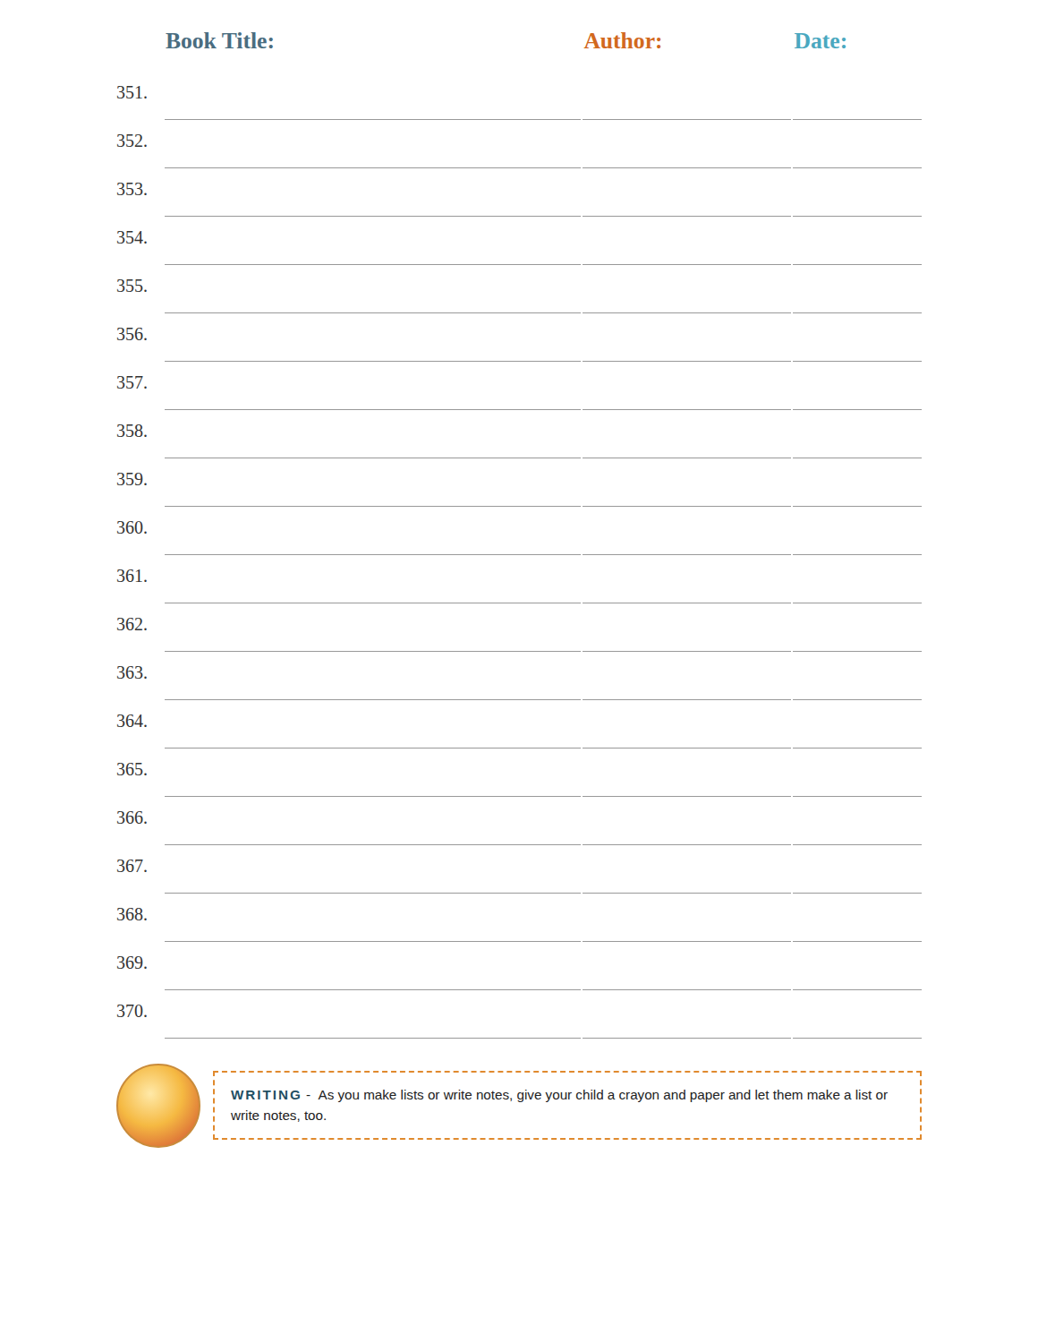| | Book Title: | | Author: | | Date: |
| --- | --- | --- | --- | --- | --- |
| 351. | | | | | |
| 352. | | | | | |
| 353. | | | | | |
| 354. | | | | | |
| 355. | | | | | |
| 356. | | | | | |
| 357. | | | | | |
| 358. | | | | | |
| 359. | | | | | |
| 360. | | | | | |
| 361. | | | | | |
| 362. | | | | | |
| 363. | | | | | |
| 364. | | | | | |
| 365. | | | | | |
| 366. | | | | | |
| 367. | | | | | |
| 368. | | | | | |
| 369. | | | | | |
| 370. | | | | | |
WRITING - As you make lists or write notes, give your child a crayon and paper and let them make a list or write notes, too.